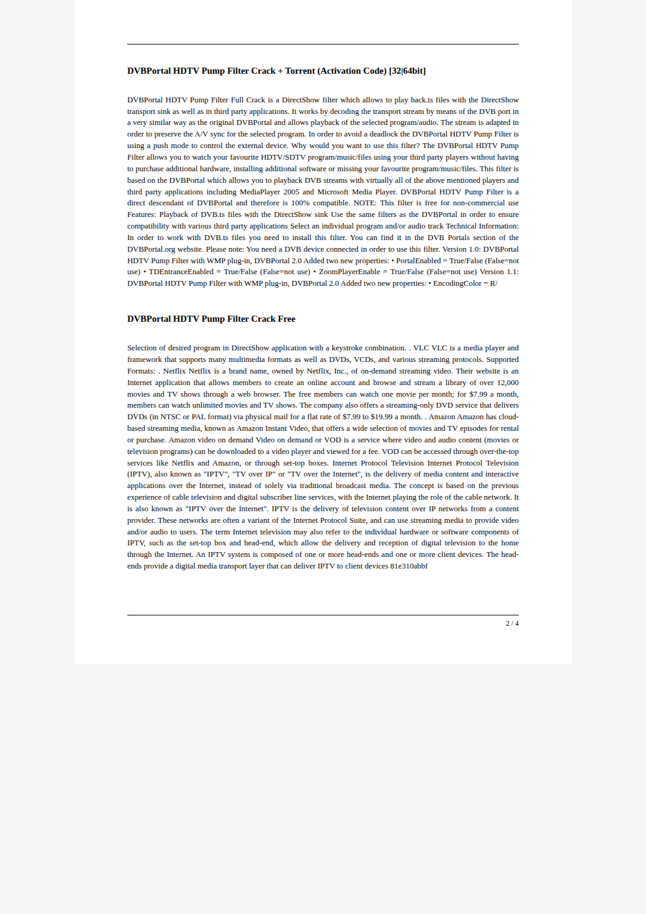DVBPortal HDTV Pump Filter Crack + Torrent (Activation Code) [32|64bit]
DVBPortal HDTV Pump Filter Full Crack is a DirectShow filter which allows to play back.ts files with the DirectShow transport sink as well as in third party applications. It works by decoding the transport stream by means of the DVB port in a very similar way as the original DVBPortal and allows playback of the selected program/audio. The stream is adapted in order to preserve the A/V sync for the selected program. In order to avoid a deadlock the DVBPortal HDTV Pump Filter is using a push mode to control the external device. Why would you want to use this filter? The DVBPortal HDTV Pump Filter allows you to watch your favourite HDTV/SDTV program/music/files using your third party players without having to purchase additional hardware, installing additional software or missing your favourite program/music/files. This filter is based on the DVBPortal which allows you to playback DVB streams with virtually all of the above mentioned players and third party applications including MediaPlayer 2005 and Microsoft Media Player. DVBPortal HDTV Pump Filter is a direct descendant of DVBPortal and therefore is 100% compatible. NOTE: This filter is free for non-commercial use Features: Playback of DVB.ts files with the DirectShow sink Use the same filters as the DVBPortal in order to ensure compatibility with various third party applications Select an individual program and/or audio track Technical Information: In order to work with DVB.ts files you need to install this filter. You can find it in the DVB Portals section of the DVBPortal.org website. Please note: You need a DVB device connected in order to use this filter. Version 1.0: DVBPortal HDTV Pump Filter with WMP plug-in, DVBPortal 2.0 Added two new properties: • PortalEnabled = True/False (False=not use) • TDEntranceEnabled = True/False (False=not use) • ZoomPlayerEnable = True/False (False=not use) Version 1.1: DVBPortal HDTV Pump Filter with WMP plug-in, DVBPortal 2.0 Added two new properties: • EncodingColor = R/
DVBPortal HDTV Pump Filter Crack Free
Selection of desired program in DirectShow application with a keystroke combination. . VLC VLC is a media player and framework that supports many multimedia formats as well as DVDs, VCDs, and various streaming protocols. Supported Formats: . Netflix Netflix is a brand name, owned by Netflix, Inc., of on-demand streaming video. Their website is an Internet application that allows members to create an online account and browse and stream a library of over 12,000 movies and TV shows through a web browser. The free members can watch one movie per month; for $7.99 a month, members can watch unlimited movies and TV shows. The company also offers a streaming-only DVD service that delivers DVDs (in NTSC or PAL format) via physical mail for a flat rate of $7.99 to $19.99 a month. . Amazon Amazon has cloud-based streaming media, known as Amazon Instant Video, that offers a wide selection of movies and TV episodes for rental or purchase. Amazon video on demand Video on demand or VOD is a service where video and audio content (movies or television programs) can be downloaded to a video player and viewed for a fee. VOD can be accessed through over-the-top services like Netflix and Amazon, or through set-top boxes. Internet Protocol Television Internet Protocol Television (IPTV), also known as "IPTV", "TV over IP" or "TV over the Internet", is the delivery of media content and interactive applications over the Internet, instead of solely via traditional broadcast media. The concept is based on the previous experience of cable television and digital subscriber line services, with the Internet playing the role of the cable network. It is also known as "IPTV over the Internet". IPTV is the delivery of television content over IP networks from a content provider. These networks are often a variant of the Internet Protocol Suite, and can use streaming media to provide video and/or audio to users. The term Internet television may also refer to the individual hardware or software components of IPTV, such as the set-top box and head-end, which allow the delivery and reception of digital television to the home through the Internet. An IPTV system is composed of one or more head-ends and one or more client devices. The head-ends provide a digital media transport layer that can deliver IPTV to client devices 81e310abbf
2 / 4